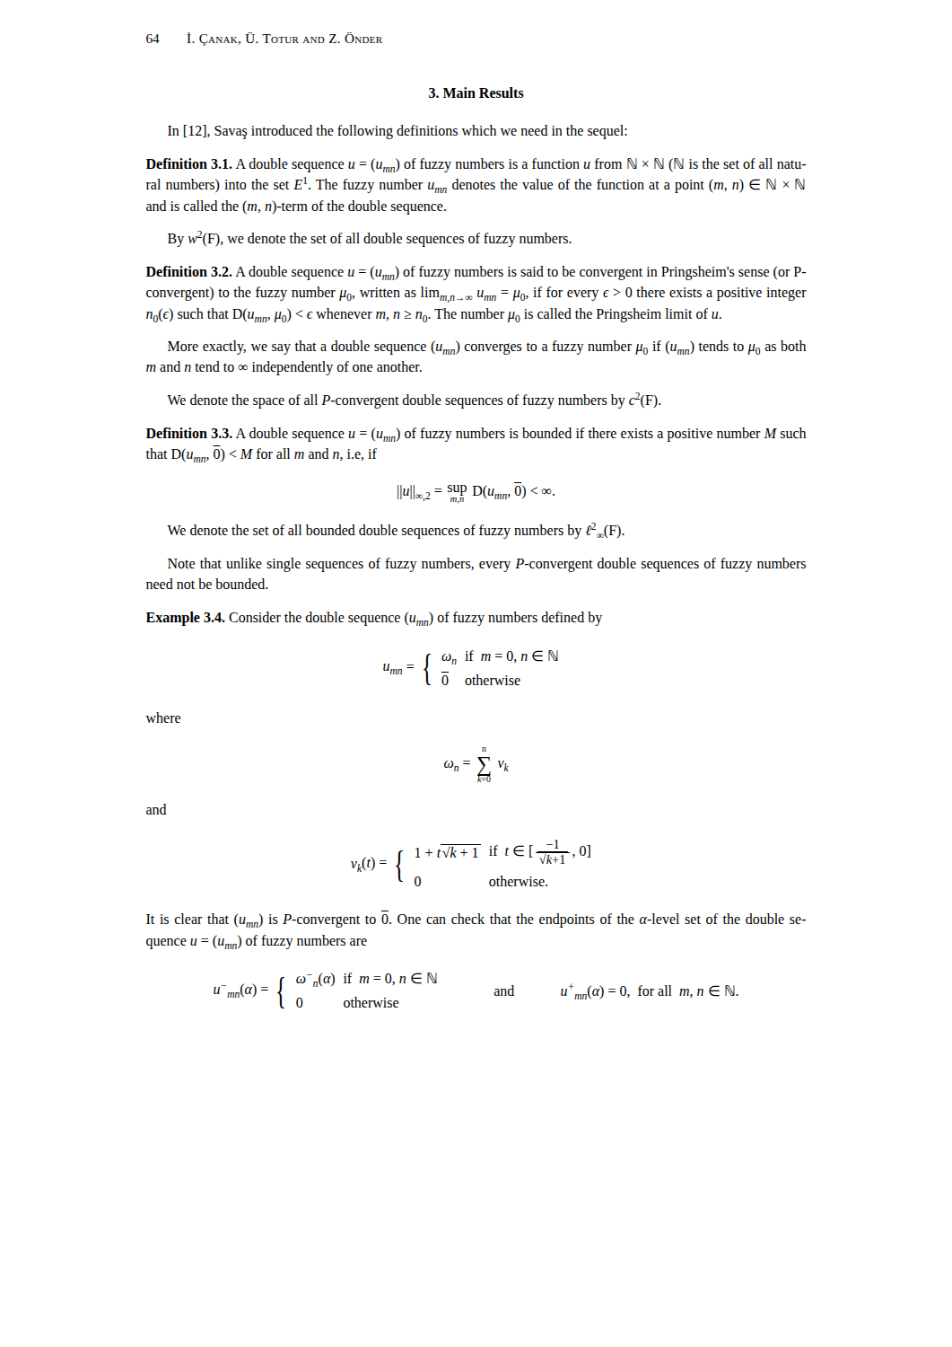64 İ. Çanak, Ü. Totur and Z. Önder
3. Main Results
In [12], Savaş introduced the following definitions which we need in the sequel:
Definition 3.1. A double sequence u = (umn) of fuzzy numbers is a function u from ℕ × ℕ (ℕ is the set of all natural numbers) into the set E1. The fuzzy number umn denotes the value of the function at a point (m, n) ∈ ℕ × ℕ and is called the (m, n)-term of the double sequence.
By w2(F), we denote the set of all double sequences of fuzzy numbers.
Definition 3.2. A double sequence u = (umn) of fuzzy numbers is said to be convergent in Pringsheim's sense (or P-convergent) to the fuzzy number μ0, written as limm,n→∞ umn = μ0, if for every ϵ > 0 there exists a positive integer n0(ϵ) such that D(umn, μ0) < ϵ whenever m, n ≥ n0. The number μ0 is called the Pringsheim limit of u.
More exactly, we say that a double sequence (umn) converges to a fuzzy number μ0 if (umn) tends to μ0 as both m and n tend to ∞ independently of one another.
We denote the space of all P-convergent double sequences of fuzzy numbers by c2(F).
Definition 3.3. A double sequence u = (umn) of fuzzy numbers is bounded if there exists a positive number M such that D(umn, 0) < M for all m and n, i.e, if
||u||∞,2 = sup m,n D(umn, 0) < ∞.
We denote the set of all bounded double sequences of fuzzy numbers by ℓ2∞(F).
Note that unlike single sequences of fuzzy numbers, every P-convergent double sequences of fuzzy numbers need not be bounded.
Example 3.4. Consider the double sequence (umn) of fuzzy numbers defined by
umn = {
| ω n | if m = 0, n ∈ ℕ |
| 0 | otherwise |
where
ωn = n∑k=0 νk
and
νk(t) = {
| 1 + t √ k + 1 | if t ∈ [ −1 √ k +1 , 0] |
| 0 | otherwise. |
It is clear that (umn) is P-convergent to 0. One can check that the endpoints of the α-level set of the double sequence u = (umn) of fuzzy numbers are
u−mn(α) = {
| ω − n ( α ) | if m = 0, n ∈ ℕ |
| 0 | otherwise |
and u+mn(α) = 0, for all m, n ∈ ℕ.